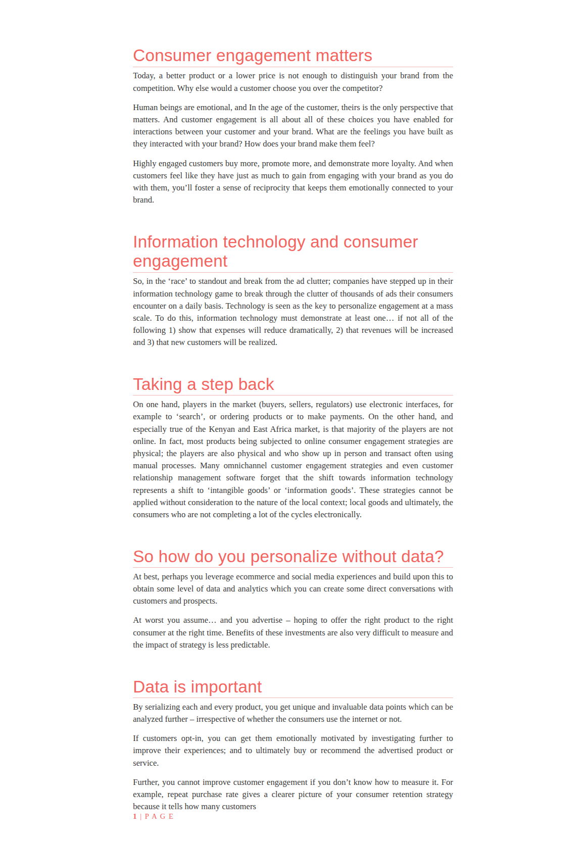Consumer engagement matters
Today, a better product or a lower price is not enough to distinguish your brand from the competition. Why else would a customer choose you over the competitor?
Human beings are emotional, and In the age of the customer, theirs is the only perspective that matters. And customer engagement is all about all of these choices you have enabled for interactions between your customer and your brand. What are the feelings you have built as they interacted with your brand? How does your brand make them feel?
Highly engaged customers buy more, promote more, and demonstrate more loyalty. And when customers feel like they have just as much to gain from engaging with your brand as you do with them, you’ll foster a sense of reciprocity that keeps them emotionally connected to your brand.
Information technology and consumer engagement
So, in the ‘race’ to standout and break from the ad clutter; companies have stepped up in their information technology game to break through the clutter of thousands of ads their consumers encounter on a daily basis. Technology is seen as the key to personalize engagement at a mass scale. To do this, information technology must demonstrate at least one… if not all of the following 1) show that expenses will reduce dramatically, 2) that revenues will be increased and 3) that new customers will be realized.
Taking a step back
On one hand, players in the market (buyers, sellers, regulators) use electronic interfaces, for example to ‘search’, or ordering products or to make payments. On the other hand, and especially true of the Kenyan and East Africa market, is that majority of the players are not online. In fact, most products being subjected to online consumer engagement strategies are physical; the players are also physical and who show up in person and transact often using manual processes. Many omnichannel customer engagement strategies and even customer relationship management software forget that the shift towards information technology represents a shift to ‘intangible goods’ or ‘information goods’. These strategies cannot be applied without consideration to the nature of the local context; local goods and ultimately, the consumers who are not completing a lot of the cycles electronically.
So how do you personalize without data?
At best, perhaps you leverage ecommerce and social media experiences and build upon this to obtain some level of data and analytics which you can create some direct conversations with customers and prospects.
At worst you assume… and you advertise – hoping to offer the right product to the right consumer at the right time. Benefits of these investments are also very difficult to measure and the impact of strategy is less predictable.
Data is important
By serializing each and every product, you get unique and invaluable data points which can be analyzed further – irrespective of whether the consumers use the internet or not.
If customers opt-in, you can get them emotionally motivated by investigating further to improve their experiences; and to ultimately buy or recommend the advertised product or service.
Further, you cannot improve customer engagement if you don’t know how to measure it. For example, repeat purchase rate gives a clearer picture of your consumer retention strategy because it tells how many customers
1 | P A G E